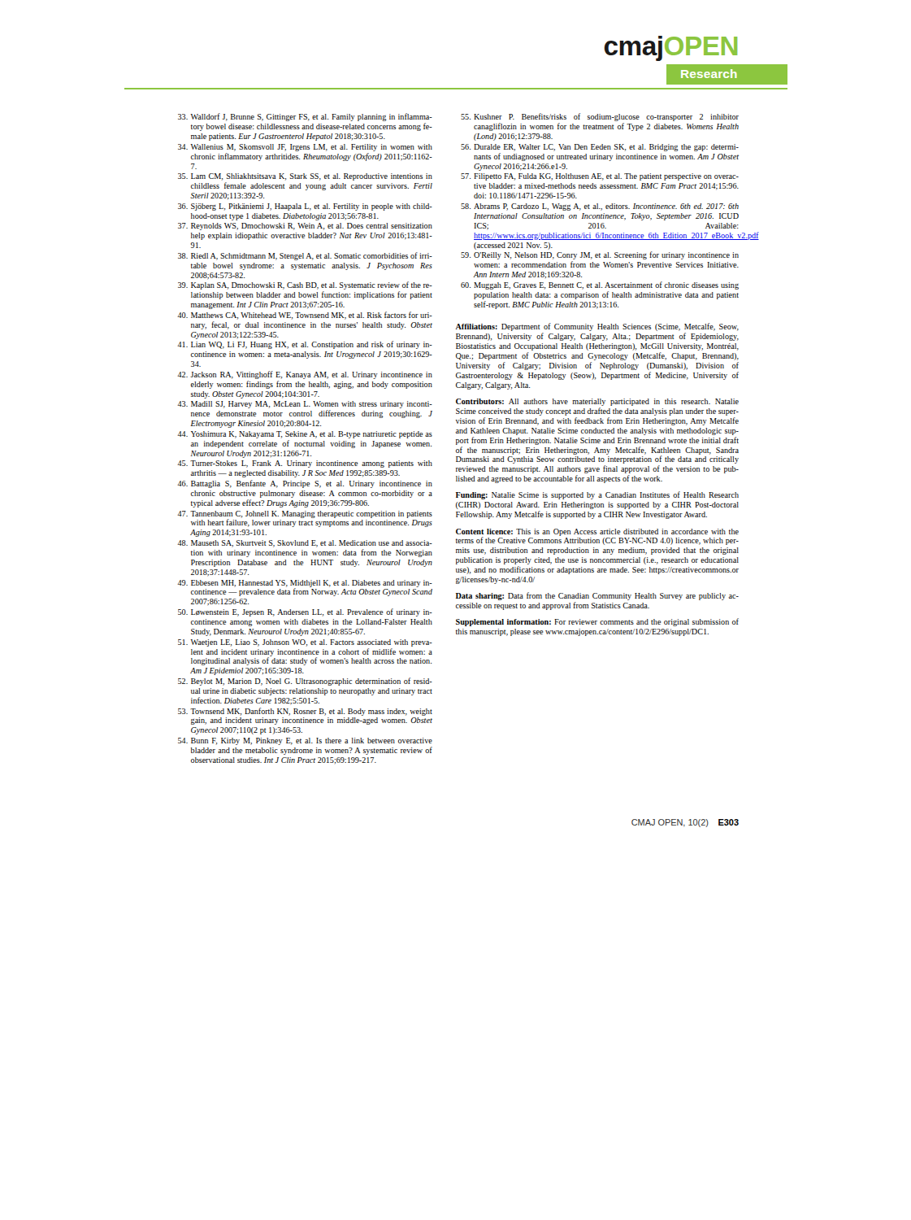cmaj OPEN
Research
Walldorf J, Brunne S, Gittinger FS, et al. Family planning in inflammatory bowel disease: childlessness and disease-related concerns among female patients. Eur J Gastroenterol Hepatol 2018;30:310-5.
Wallenius M, Skomsvoll JF, Irgens LM, et al. Fertility in women with chronic inflammatory arthritides. Rheumatology (Oxford) 2011;50:1162-7.
Lam CM, Shliakhtsitsava K, Stark SS, et al. Reproductive intentions in childless female adolescent and young adult cancer survivors. Fertil Steril 2020;113:392-9.
Sjöberg L, Pitkäniemi J, Haapala L, et al. Fertility in people with childhood-onset type 1 diabetes. Diabetologia 2013;56:78-81.
Reynolds WS, Dmochowski R, Wein A, et al. Does central sensitization help explain idiopathic overactive bladder? Nat Rev Urol 2016;13:481-91.
Riedl A, Schmidtmann M, Stengel A, et al. Somatic comorbidities of irritable bowel syndrome: a systematic analysis. J Psychosom Res 2008;64:573-82.
Kaplan SA, Dmochowski R, Cash BD, et al. Systematic review of the relationship between bladder and bowel function: implications for patient management. Int J Clin Pract 2013;67:205-16.
Matthews CA, Whitehead WE, Townsend MK, et al. Risk factors for urinary, fecal, or dual incontinence in the nurses' health study. Obstet Gynecol 2013;122:539-45.
Lian WQ, Li FJ, Huang HX, et al. Constipation and risk of urinary incontinence in women: a meta-analysis. Int Urogynecol J 2019;30:1629-34.
Jackson RA, Vittinghoff E, Kanaya AM, et al. Urinary incontinence in elderly women: findings from the health, aging, and body composition study. Obstet Gynecol 2004;104:301-7.
Madill SJ, Harvey MA, McLean L. Women with stress urinary incontinence demonstrate motor control differences during coughing. J Electromyogr Kinesiol 2010;20:804-12.
Yoshimura K, Nakayama T, Sekine A, et al. B-type natriuretic peptide as an independent correlate of nocturnal voiding in Japanese women. Neurourol Urodyn 2012;31:1266-71.
Turner-Stokes L, Frank A. Urinary incontinence among patients with arthritis — a neglected disability. J R Soc Med 1992;85:389-93.
Battaglia S, Benfante A, Principe S, et al. Urinary incontinence in chronic obstructive pulmonary disease: A common co-morbidity or a typical adverse effect? Drugs Aging 2019;36:799-806.
Tannenbaum C, Johnell K. Managing therapeutic competition in patients with heart failure, lower urinary tract symptoms and incontinence. Drugs Aging 2014;31:93-101.
Mauseth SA, Skurtveit S, Skovlund E, et al. Medication use and association with urinary incontinence in women: data from the Norwegian Prescription Database and the HUNT study. Neurourol Urodyn 2018;37:1448-57.
Ebbesen MH, Hannestad YS, Midthjell K, et al. Diabetes and urinary incontinence — prevalence data from Norway. Acta Obstet Gynecol Scand 2007;86:1256-62.
Løwenstein E, Jepsen R, Andersen LL, et al. Prevalence of urinary incontinence among women with diabetes in the Lolland-Falster Health Study, Denmark. Neurourol Urodyn 2021;40:855-67.
Waetjen LE, Liao S, Johnson WO, et al. Factors associated with prevalent and incident urinary incontinence in a cohort of midlife women: a longitudinal analysis of data: study of women's health across the nation. Am J Epidemiol 2007;165:309-18.
Beylot M, Marion D, Noel G. Ultrasonographic determination of residual urine in diabetic subjects: relationship to neuropathy and urinary tract infection. Diabetes Care 1982;5:501-5.
Townsend MK, Danforth KN, Rosner B, et al. Body mass index, weight gain, and incident urinary incontinence in middle-aged women. Obstet Gynecol 2007;110(2 pt 1):346-53.
Bunn F, Kirby M, Pinkney E, et al. Is there a link between overactive bladder and the metabolic syndrome in women? A systematic review of observational studies. Int J Clin Pract 2015;69:199-217.
Kushner P. Benefits/risks of sodium-glucose co-transporter 2 inhibitor canagliflozin in women for the treatment of Type 2 diabetes. Womens Health (Lond) 2016;12:379-88.
Duralde ER, Walter LC, Van Den Eeden SK, et al. Bridging the gap: determinants of undiagnosed or untreated urinary incontinence in women. Am J Obstet Gynecol 2016;214:266.e1-9.
Filipetto FA, Fulda KG, Holthusen AE, et al. The patient perspective on overactive bladder: a mixed-methods needs assessment. BMC Fam Pract 2014;15:96. doi: 10.1186/1471-2296-15-96.
Abrams P, Cardozo L, Wagg A, et al., editors. Incontinence. 6th ed. 2017: 6th International Consultation on Incontinence, Tokyo, September 2016. ICUD ICS; 2016. Available: https://www.ics.org/publications/ici_6/Incontinence_6th_Edition_2017_eBook_v2.pdf (accessed 2021 Nov. 5).
O'Reilly N, Nelson HD, Conry JM, et al. Screening for urinary incontinence in women: a recommendation from the Women's Preventive Services Initiative. Ann Intern Med 2018;169:320-8.
Muggah E, Graves E, Bennett C, et al. Ascertainment of chronic diseases using population health data: a comparison of health administrative data and patient self-report. BMC Public Health 2013;13:16.
Affiliations: Department of Community Health Sciences (Scime, Metcalfe, Seow, Brennand), University of Calgary, Calgary, Alta.; Department of Epidemiology, Biostatistics and Occupational Health (Hetherington), McGill University, Montréal, Que.; Department of Obstetrics and Gynecology (Metcalfe, Chaput, Brennand), University of Calgary; Division of Nephrology (Dumanski), Division of Gastroenterology & Hepatology (Seow), Department of Medicine, University of Calgary, Calgary, Alta.
Contributors: All authors have materially participated in this research. Natalie Scime conceived the study concept and drafted the data analysis plan under the supervision of Erin Brennand, and with feedback from Erin Hetherington, Amy Metcalfe and Kathleen Chaput. Natalie Scime conducted the analysis with methodologic support from Erin Hetherington. Natalie Scime and Erin Brennand wrote the initial draft of the manuscript; Erin Hetherington, Amy Metcalfe, Kathleen Chaput, Sandra Dumanski and Cynthia Seow contributed to interpretation of the data and critically reviewed the manuscript. All authors gave final approval of the version to be published and agreed to be accountable for all aspects of the work.
Funding: Natalie Scime is supported by a Canadian Institutes of Health Research (CIHR) Doctoral Award. Erin Hetherington is supported by a CIHR Post-doctoral Fellowship. Amy Metcalfe is supported by a CIHR New Investigator Award.
Content licence: This is an Open Access article distributed in accordance with the terms of the Creative Commons Attribution (CC BY-NC-ND 4.0) licence, which permits use, distribution and reproduction in any medium, provided that the original publication is properly cited, the use is noncommercial (i.e., research or educational use), and no modifications or adaptations are made. See: https://creativecommons.org/licenses/by-nc-nd/4.0/
Data sharing: Data from the Canadian Community Health Survey are publicly accessible on request to and approval from Statistics Canada.
Supplemental information: For reviewer comments and the original submission of this manuscript, please see www.cmajopen.ca/content/10/2/E296/suppl/DC1.
CMAJ OPEN, 10(2) E303